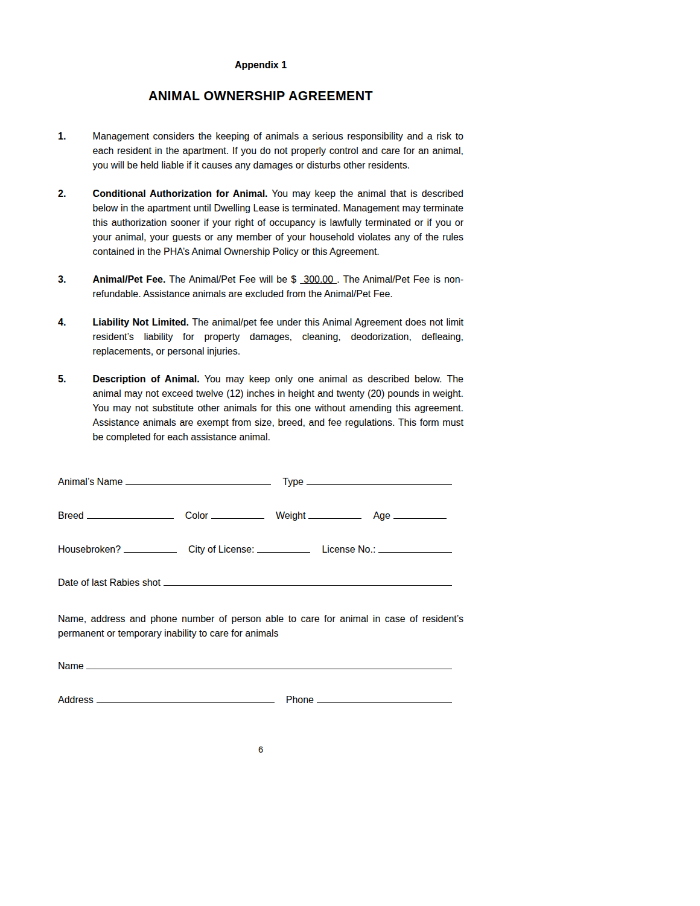Appendix 1
ANIMAL OWNERSHIP AGREEMENT
Management considers the keeping of animals a serious responsibility and a risk to each resident in the apartment. If you do not properly control and care for an animal, you will be held liable if it causes any damages or disturbs other residents.
Conditional Authorization for Animal. You may keep the animal that is described below in the apartment until Dwelling Lease is terminated. Management may terminate this authorization sooner if your right of occupancy is lawfully terminated or if you or your animal, your guests or any member of your household violates any of the rules contained in the PHA’s Animal Ownership Policy or this Agreement.
Animal/Pet Fee. The Animal/Pet Fee will be $ 300.00 . The Animal/Pet Fee is non-refundable. Assistance animals are excluded from the Animal/Pet Fee.
Liability Not Limited. The animal/pet fee under this Animal Agreement does not limit resident’s liability for property damages, cleaning, deodorization, defleaing, replacements, or personal injuries.
Description of Animal. You may keep only one animal as described below. The animal may not exceed twelve (12) inches in height and twenty (20) pounds in weight. You may not substitute other animals for this one without amending this agreement. Assistance animals are exempt from size, breed, and fee regulations. This form must be completed for each assistance animal.
Animal’s Name Type
Breed Color Weight Age
Housebroken? City of License: License No.:
Date of last Rabies shot
Name, address and phone number of person able to care for animal in case of resident’s permanent or temporary inability to care for animals
Name
Address Phone
6